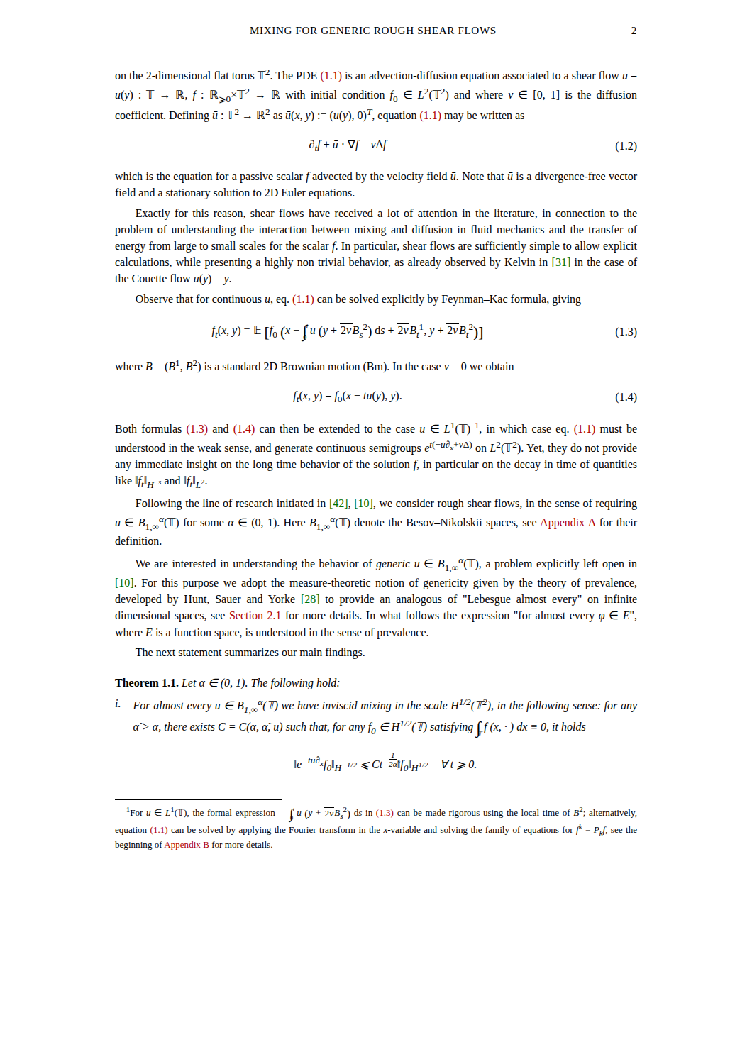MIXING FOR GENERIC ROUGH SHEAR FLOWS 2
on the 2-dimensional flat torus 𝕋2. The PDE (1.1) is an advection-diffusion equation associated to a shear flow u = u(y) : 𝕋 → ℝ, f : ℝ⩾0×𝕋2 → ℝ with initial condition f0 ∈ L2(𝕋2) and where ν ∈ [0, 1] is the diffusion coefficient. Defining ū : 𝕋2 → ℝ2 as ū(x, y) := (u(y), 0)T, equation (1.1) may be written as
∂tf + ū · ∇f = ν Δf
(1.2)
which is the equation for a passive scalar f advected by the velocity field ū. Note that ū is a divergence-free vector field and a stationary solution to 2D Euler equations.
Exactly for this reason, shear flows have received a lot of attention in the literature, in connection to the problem of understanding the interaction between mixing and diffusion in fluid mechanics and the transfer of energy from large to small scales for the scalar f. In particular, shear flows are sufficiently simple to allow explicit calculations, while presenting a highly non trivial behavior, as already observed by Kelvin in [31] in the case of the Couette flow u(y) = y.
Observe that for continuous u, eq. (1.1) can be solved explicitly by Feynman–Kac formula, giving
ft(x, y) = 𝔼 [f0 (x − t∫0 u (y + 2ν Bs2) ds + 2ν Bt1, y + 2ν Bt2)]
(1.3)
where B = (B1, B2) is a standard 2D Brownian motion (Bm). In the case ν = 0 we obtain
ft(x, y) = f0(x − tu(y), y).
(1.4)
Both formulas (1.3) and (1.4) can then be extended to the case u ∈ L1(𝕋) 1, in which case eq. (1.1) must be understood in the weak sense, and generate continuous semigroups et(−u∂x+ν Δ) on L2(𝕋2). Yet, they do not provide any immediate insight on the long time behavior of the solution f, in particular on the decay in time of quantities like ‖ft‖H−s and ‖ft‖L2.
Following the line of research initiated in [42], [10], we consider rough shear flows, in the sense of requiring u ∈ B1,∞α(𝕋) for some α ∈ (0, 1). Here B1,∞α(𝕋) denote the Besov–Nikolskii spaces, see Appendix A for their definition.
We are interested in understanding the behavior of generic u ∈ B1,∞α(𝕋), a problem explicitly left open in [10]. For this purpose we adopt the measure-theoretic notion of genericity given by the theory of prevalence, developed by Hunt, Sauer and Yorke [28] to provide an analogous of "Lebesgue almost every" on infinite dimensional spaces, see Section 2.1 for more details. In what follows the expression "for almost every φ ∈ E", where E is a function space, is understood in the sense of prevalence.
The next statement summarizes our main findings.
Theorem 1.1. Let α ∈ (0, 1). The following hold:
For almost every u ∈ B1,∞α(𝕋) we have inviscid mixing in the scale H1/2(𝕋2), in the following sense: for any α̃ > α, there exists C = C(α, α̃, u) such that, for any f0 ∈ H1/2(𝕋) satisfying ∫𝕋 f (x, · ) dx ≡ 0, it holds
‖e−tu∂xf0‖H−1/2 ⩽ Ct−12α̃‖f0‖H1/2 ∀ t ⩾ 0.
1For u ∈ L1(𝕋), the formal expression t∫0 u (y + 2ν Bs2) ds in (1.3) can be made rigorous using the local time of B2; alternatively, equation (1.1) can be solved by applying the Fourier transform in the x-variable and solving the family of equations for fk = Pkf, see the beginning of Appendix B for more details.